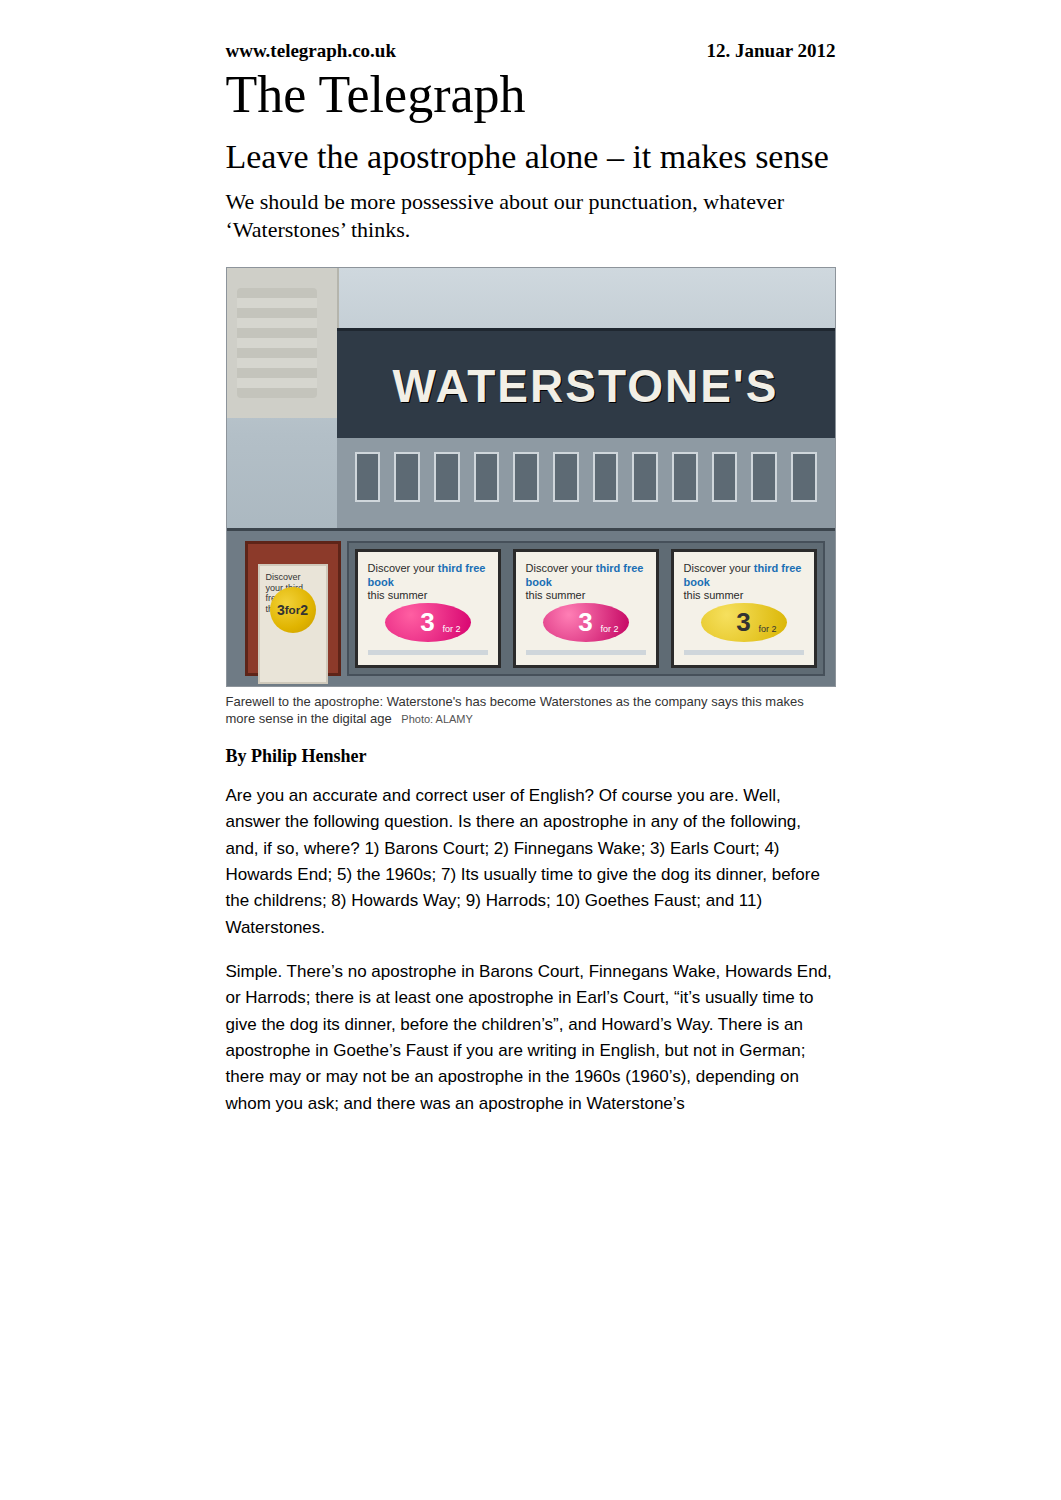www.telegraph.co.uk 12. Januar 2012
The Telegraph
Leave the apostrophe alone – it makes sense
We should be more possessive about our punctuation, whatever ‘Waterstones’ thinks.
WATERSTONE'S
Discover your third free book this summer
3for2
Discover your third free book
this summer
3for 2
Discover your third free book
this summer
3for 2
Discover your third free book
this summer
3for 2
Farewell to the apostrophe: Waterstone's has become Waterstones as the company says this makes more sense in the digital age Photo: ALAMY
By Philip Hensher
Are you an accurate and correct user of English? Of course you are. Well, answer the following question. Is there an apostrophe in any of the following, and, if so, where? 1) Barons Court; 2) Finnegans Wake; 3) Earls Court; 4) Howards End; 5) the 1960s; 7) Its usually time to give the dog its dinner, before the childrens; 8) Howards Way; 9) Harrods; 10) Goethes Faust; and 11) Waterstones.
Simple. There’s no apostrophe in Barons Court, Finnegans Wake, Howards End, or Harrods; there is at least one apostrophe in Earl’s Court, “it’s usually time to give the dog its dinner, before the children’s”, and Howard’s Way. There is an apostrophe in Goethe’s Faust if you are writing in English, but not in German; there may or may not be an apostrophe in the 1960s (1960’s), depending on whom you ask; and there was an apostrophe in Waterstone’s